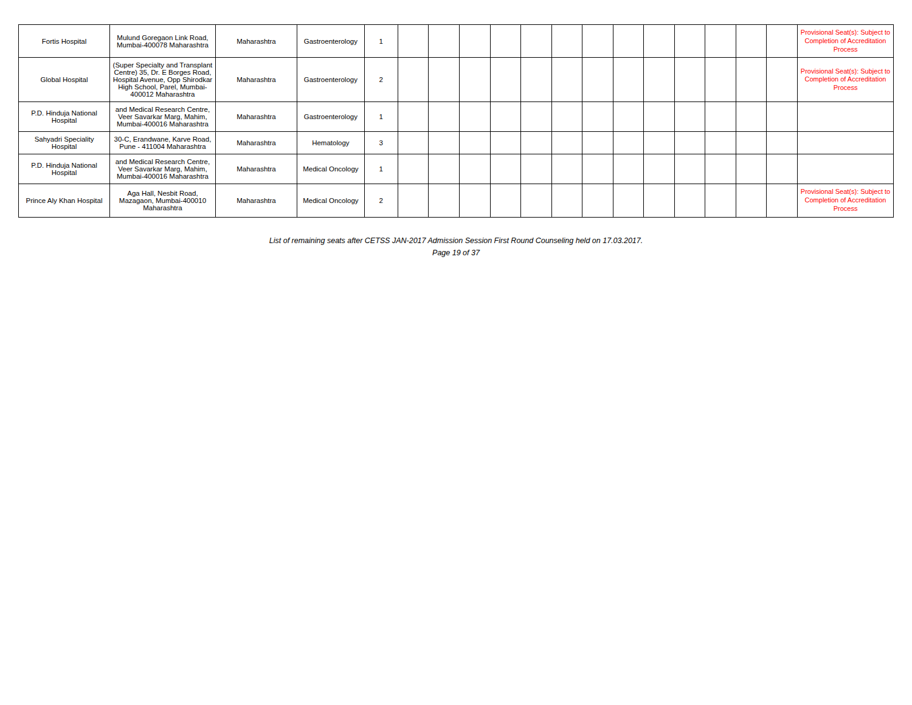| Fortis Hospital | Mulund Goregaon Link Road, Mumbai-400078 Maharashtra | Maharashtra | Gastroenterology | 1 | | | | | | | | | | | | | | Provisional Seat(s): Subject to Completion of Accreditation Process |
| Global Hospital | (Super Specialty and Transplant Centre) 35, Dr. E Borges Road, Hospital Avenue, Opp Shirodkar High School, Parel, Mumbai-400012 Maharashtra | Maharashtra | Gastroenterology | 2 | | | | | | | | | | | | | | Provisional Seat(s): Subject to Completion of Accreditation Process |
| P.D. Hinduja National Hospital | and Medical Research Centre, Veer Savarkar Marg, Mahim, Mumbai-400016 Maharashtra | Maharashtra | Gastroenterology | 1 | | | | | | | | | | | | | | |
| Sahyadri Speciality Hospital | 30-C, Erandwane, Karve Road, Pune - 411004 Maharashtra | Maharashtra | Hematology | 3 | | | | | | | | | | | | | | |
| P.D. Hinduja National Hospital | and Medical Research Centre, Veer Savarkar Marg, Mahim, Mumbai-400016 Maharashtra | Maharashtra | Medical Oncology | 1 | | | | | | | | | | | | | | |
| Prince Aly Khan Hospital | Aga Hall, Nesbit Road, Mazagaon, Mumbai-400010 Maharashtra | Maharashtra | Medical Oncology | 2 | | | | | | | | | | | | | | Provisional Seat(s): Subject to Completion of Accreditation Process |
List of remaining seats after CETSS JAN-2017 Admission Session First Round Counseling held on 17.03.2017.
Page 19 of 37